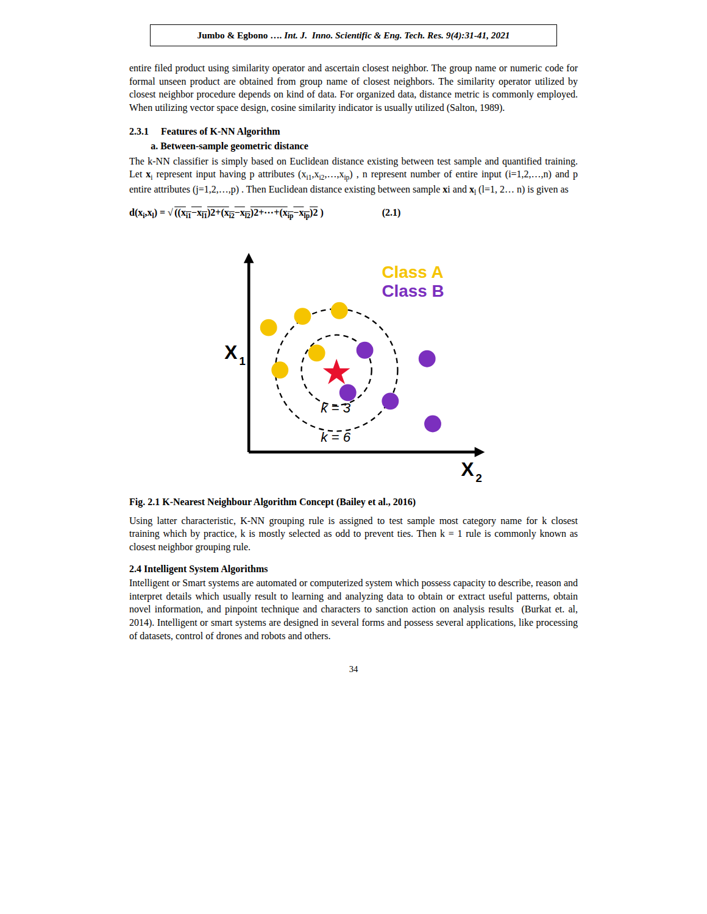Jumbo & Egbono …. Int. J. Inno. Scientific & Eng. Tech. Res. 9(4):31-41, 2021
entire filed product using similarity operator and ascertain closest neighbor. The group name or numeric code for formal unseen product are obtained from group name of closest neighbors. The similarity operator utilized by closest neighbor procedure depends on kind of data. For organized data, distance metric is commonly employed. When utilizing vector space design, cosine similarity indicator is usually utilized (Salton, 1989).
2.3.1 Features of K-NN Algorithm
Between-sample geometric distance
The k-NN classifier is simply based on Euclidean distance existing between test sample and quantified training. Let xi represent input having p attributes (xi1,xi2,…,xip) , n represent number of entire input (i=1,2,…,n) and p entire attributes (j=1,2,…,p) . Then Euclidean distance existing between sample xi and xl (l=1, 2… n) is given as
d(xi,xl) = √((xi1−xl1)2+(xi2−xl2)2+⋯+(xip−xlp)2 )(2.1)
X 1 X 2 Class A Class B k = 3 k = 6
Fig. 2.1 K-Nearest Neighbour Algorithm Concept (Bailey et al., 2016)
Using latter characteristic, K-NN grouping rule is assigned to test sample most category name for k closest training which by practice, k is mostly selected as odd to prevent ties. Then k = 1 rule is commonly known as closest neighbor grouping rule.
2.4 Intelligent System Algorithms
Intelligent or Smart systems are automated or computerized system which possess capacity to describe, reason and interpret details which usually result to learning and analyzing data to obtain or extract useful patterns, obtain novel information, and pinpoint technique and characters to sanction action on analysis results (Burkat et. al, 2014). Intelligent or smart systems are designed in several forms and possess several applications, like processing of datasets, control of drones and robots and others.
34